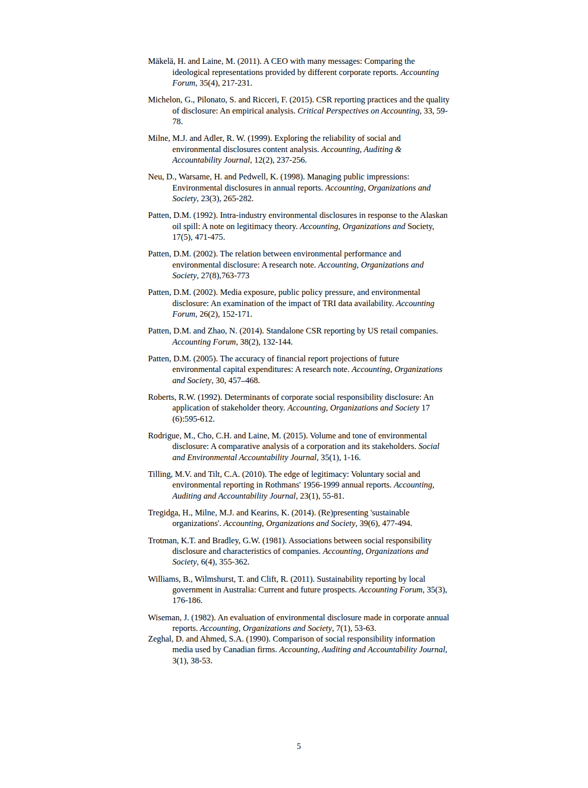Mäkelä, H. and Laine, M. (2011). A CEO with many messages: Comparing the ideological representations provided by different corporate reports. Accounting Forum, 35(4), 217-231.
Michelon, G., Pilonato, S. and Ricceri, F. (2015). CSR reporting practices and the quality of disclosure: An empirical analysis. Critical Perspectives on Accounting, 33, 59-78.
Milne, M.J. and Adler, R. W. (1999). Exploring the reliability of social and environmental disclosures content analysis. Accounting, Auditing & Accountability Journal, 12(2), 237-256.
Neu, D., Warsame, H. and Pedwell, K. (1998). Managing public impressions: Environmental disclosures in annual reports. Accounting, Organizations and Society, 23(3), 265-282.
Patten, D.M. (1992). Intra-industry environmental disclosures in response to the Alaskan oil spill: A note on legitimacy theory. Accounting, Organizations and Society, 17(5), 471-475.
Patten, D.M. (2002). The relation between environmental performance and environmental disclosure: A research note. Accounting, Organizations and Society, 27(8),763-773
Patten, D.M. (2002). Media exposure, public policy pressure, and environmental disclosure: An examination of the impact of TRI data availability. Accounting Forum, 26(2), 152-171.
Patten, D.M. and Zhao, N. (2014). Standalone CSR reporting by US retail companies. Accounting Forum, 38(2), 132-144.
Patten, D.M. (2005). The accuracy of financial report projections of future environmental capital expenditures: A research note. Accounting, Organizations and Society, 30, 457–468.
Roberts, R.W. (1992). Determinants of corporate social responsibility disclosure: An application of stakeholder theory. Accounting, Organizations and Society 17 (6):595-612.
Rodrigue, M., Cho, C.H. and Laine, M. (2015). Volume and tone of environmental disclosure: A comparative analysis of a corporation and its stakeholders. Social and Environmental Accountability Journal, 35(1), 1-16.
Tilling, M.V. and Tilt, C.A. (2010). The edge of legitimacy: Voluntary social and environmental reporting in Rothmans' 1956-1999 annual reports. Accounting, Auditing and Accountability Journal, 23(1), 55-81.
Tregidga, H., Milne, M.J. and Kearins, K. (2014). (Re)presenting 'sustainable organizations'. Accounting, Organizations and Society, 39(6), 477-494.
Trotman, K.T. and Bradley, G.W. (1981). Associations between social responsibility disclosure and characteristics of companies. Accounting, Organizations and Society, 6(4), 355-362.
Williams, B., Wilmshurst, T. and Clift, R. (2011). Sustainability reporting by local government in Australia: Current and future prospects. Accounting Forum, 35(3), 176-186.
Wiseman, J. (1982). An evaluation of environmental disclosure made in corporate annual reports. Accounting, Organizations and Society, 7(1), 53-63.
Zeghal, D. and Ahmed, S.A. (1990). Comparison of social responsibility information media used by Canadian firms. Accounting, Auditing and Accountability Journal, 3(1), 38-53.
5